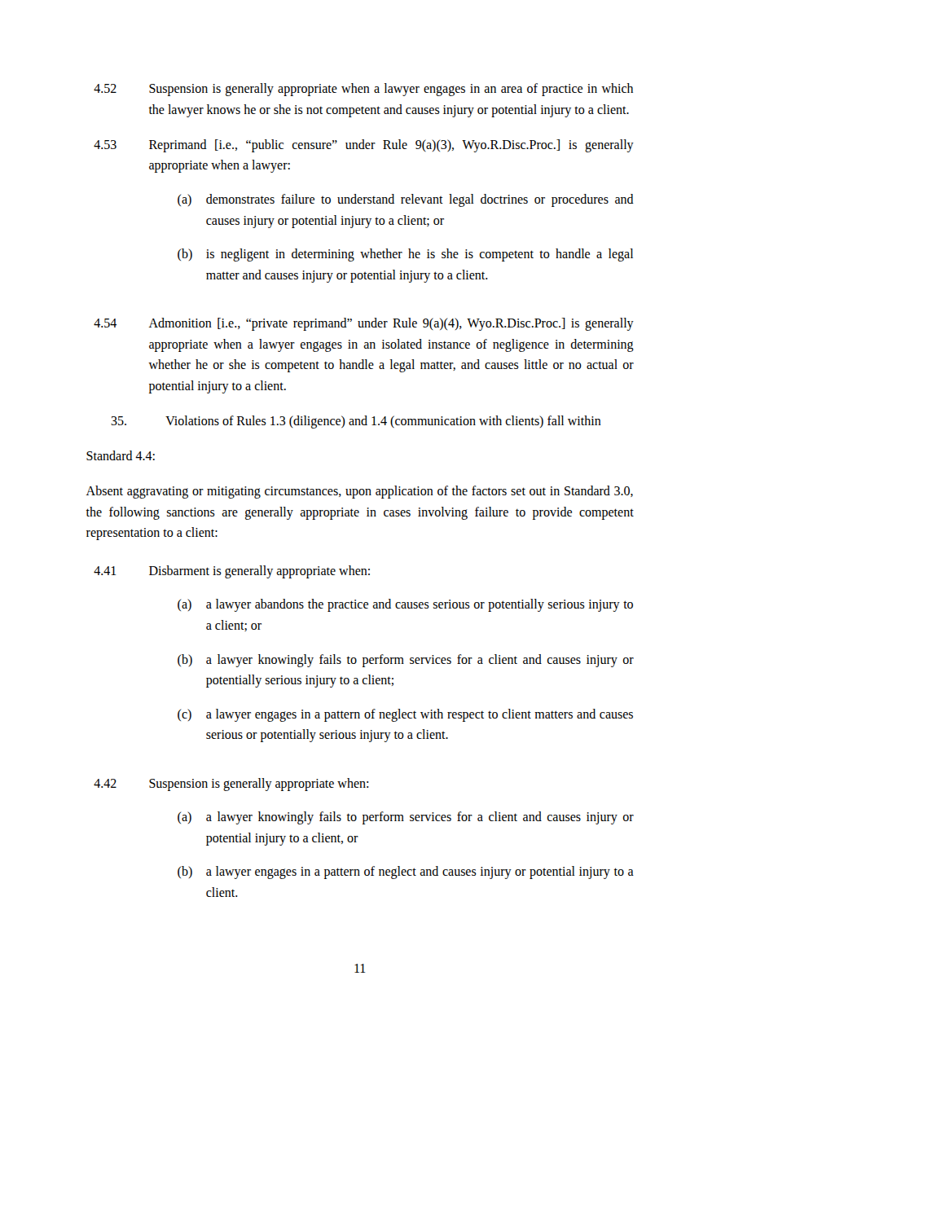4.52
Suspension is generally appropriate when a lawyer engages in an area of practice in which the lawyer knows he or she is not competent and causes injury or potential injury to a client.
4.53
Reprimand [i.e., “public censure” under Rule 9(a)(3), Wyo.R.Disc.Proc.] is generally appropriate when a lawyer:
(a)
demonstrates failure to understand relevant legal doctrines or procedures and causes injury or potential injury to a client; or
(b)
is negligent in determining whether he is she is competent to handle a legal matter and causes injury or potential injury to a client.
4.54
Admonition [i.e., “private reprimand” under Rule 9(a)(4), Wyo.R.Disc.Proc.] is generally appropriate when a lawyer engages in an isolated instance of negligence in determining whether he or she is competent to handle a legal matter, and causes little or no actual or potential injury to a client.
35.
Violations of Rules 1.3 (diligence) and 1.4 (communication with clients) fall within
Standard 4.4:
Absent aggravating or mitigating circumstances, upon application of the factors set out in Standard 3.0, the following sanctions are generally appropriate in cases involving failure to provide competent representation to a client:
4.41
Disbarment is generally appropriate when:
(a)
a lawyer abandons the practice and causes serious or potentially serious injury to a client; or
(b)
a lawyer knowingly fails to perform services for a client and causes injury or potentially serious injury to a client;
(c)
a lawyer engages in a pattern of neglect with respect to client matters and causes serious or potentially serious injury to a client.
4.42
Suspension is generally appropriate when:
(a)
a lawyer knowingly fails to perform services for a client and causes injury or potential injury to a client, or
(b)
a lawyer engages in a pattern of neglect and causes injury or potential injury to a client.
11